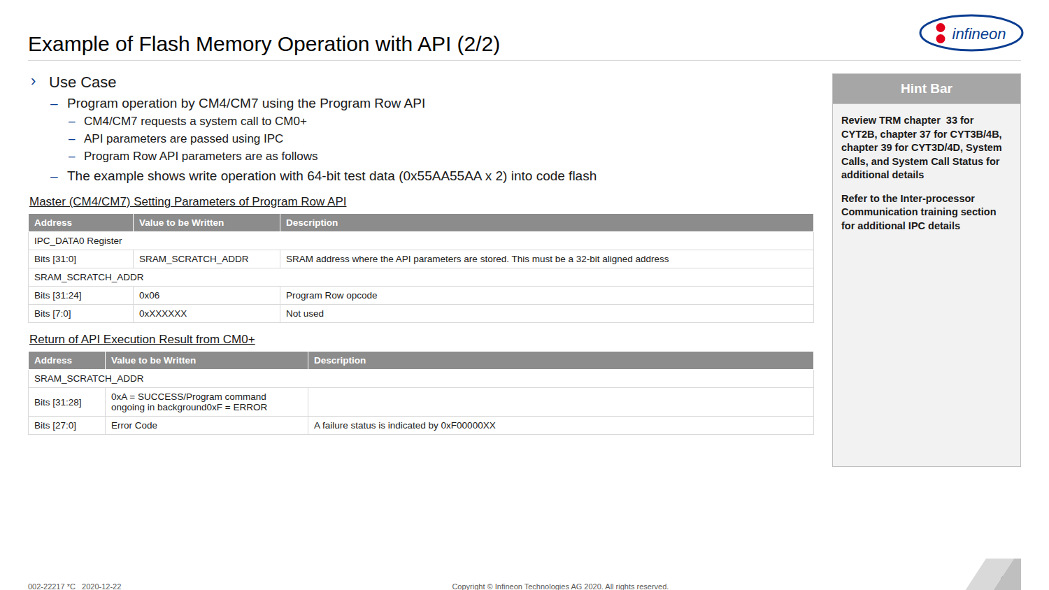infineon
Example of Flash Memory Operation with API (2/2)
Use Case
Program operation by CM4/CM7 using the Program Row API
CM4/CM7 requests a system call to CM0+
API parameters are passed using IPC
Program Row API parameters are as follows
The example shows write operation with 64-bit test data (0x55AA55AA x 2) into code flash
Master (CM4/CM7) Setting Parameters of Program Row API
| Address | Value to be Written | Description |
| --- | --- | --- |
| IPC_DATA0 Register |
| Bits [31:0] | SRAM_SCRATCH_ADDR | SRAM address where the API parameters are stored. This must be a 32-bit aligned address |
| SRAM_SCRATCH_ADDR |
| Bits [31:24] | 0x06 | Program Row opcode |
| Bits [7:0] | 0xXXXXXX | Not used |
Return of API Execution Result from CM0+
| Address | Value to be Written | Description |
| --- | --- | --- |
| SRAM_SCRATCH_ADDR |
| Bits [31:28] | 0xA = SUCCESS/Program command ongoing in background0xF = ERROR | |
| Bits [27:0] | Error Code | A failure status is indicated by 0xF00000XX |
Hint Bar
Review TRM chapter 33 for CYT2B, chapter 37 for CYT3B/4B, chapter 39 for CYT3D/4D, System Calls, and System Call Status for additional details
Refer to the Inter-processor Communication training section for additional IPC details
002-22217 *C 2020-12-22
Copyright © Infineon Technologies AG 2020. All rights reserved.
21